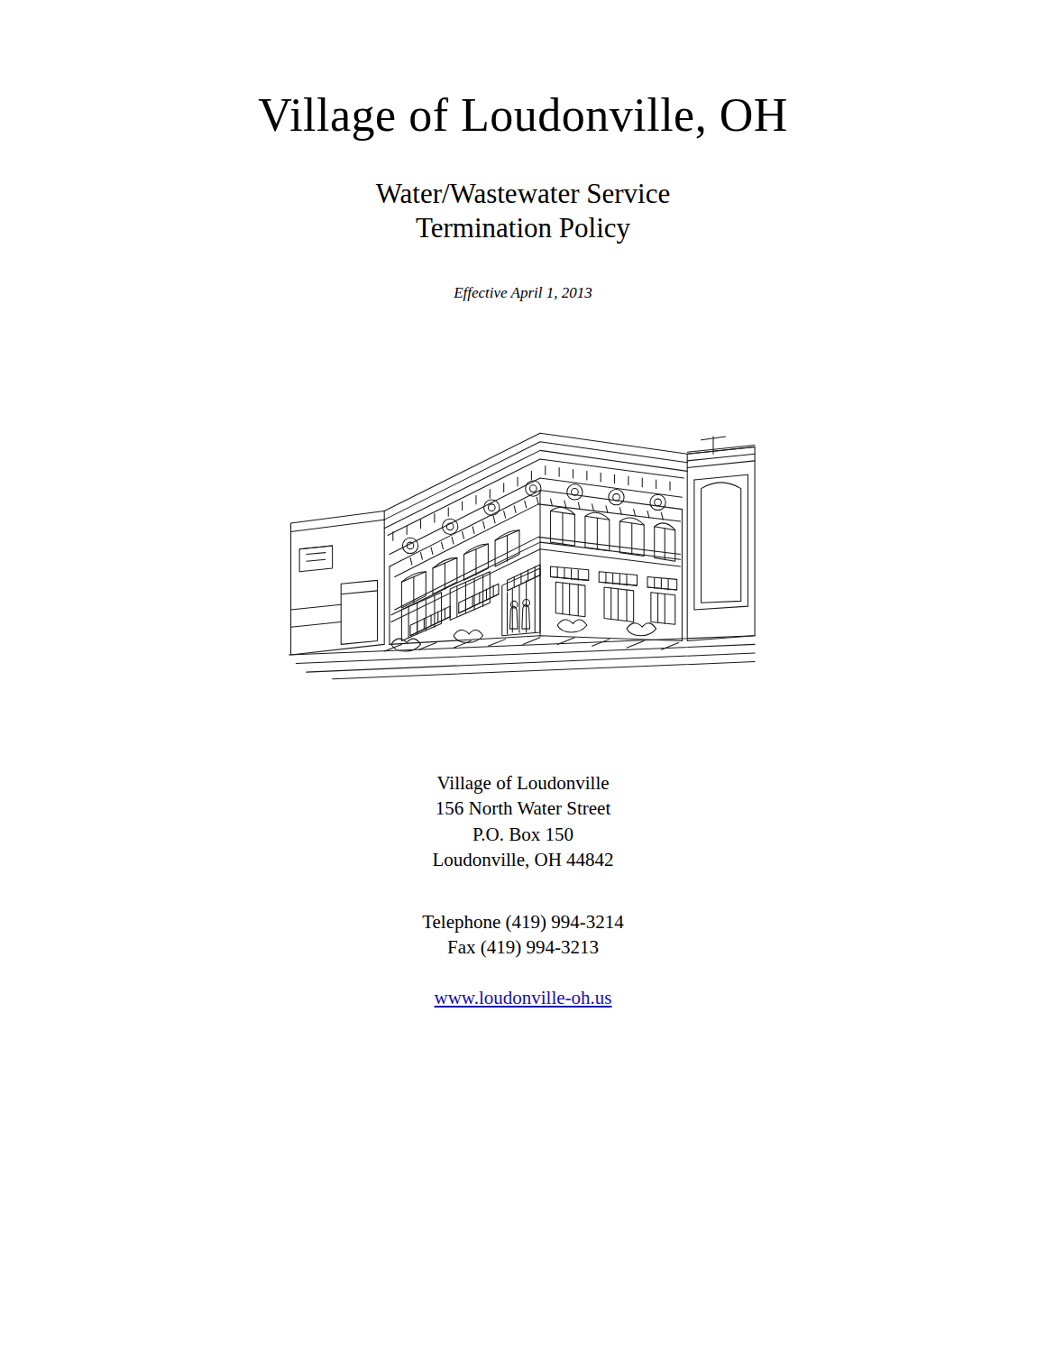Village of Loudonville, OH
Water/Wastewater Service
Termination Policy
Effective April 1, 2013
Line drawing of the Village of Loudonville municipal building Pen-and-ink style perspective sketch of a two-story historic commercial building with ornate cornice, arched upper windows, awnings, and a street in the foreground.
Village of Loudonville
156 North Water Street
P.O. Box 150
Loudonville, OH 44842
Telephone (419) 994-3214
Fax (419) 994-3213
www.loudonville-oh.us